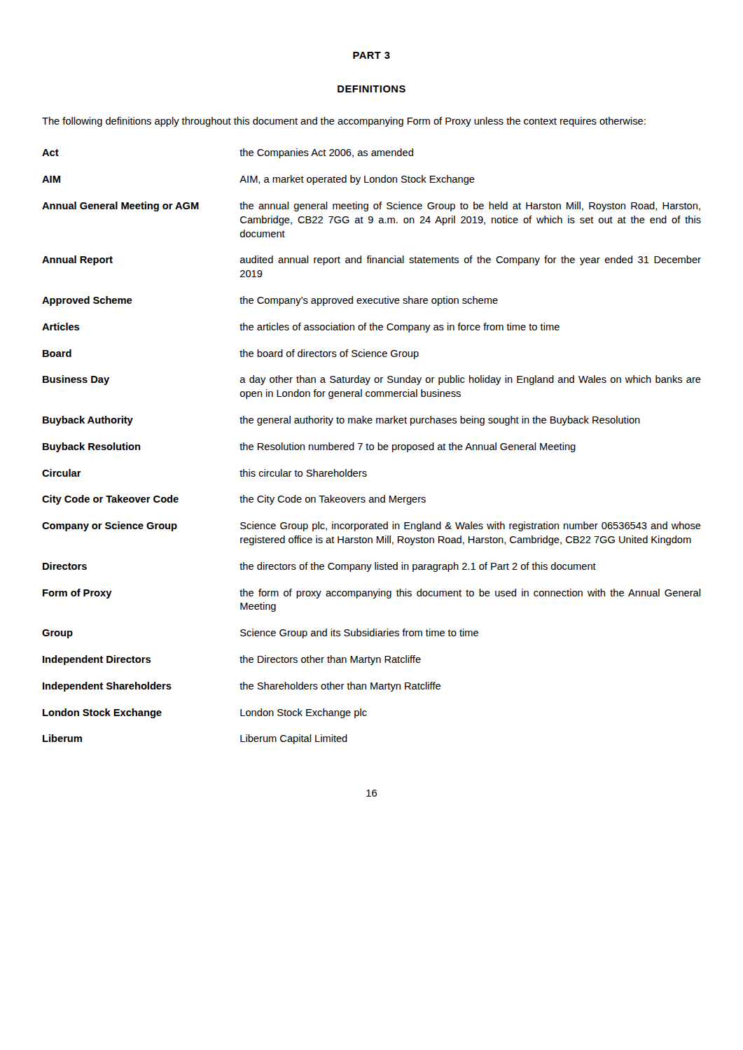PART 3
DEFINITIONS
The following definitions apply throughout this document and the accompanying Form of Proxy unless the context requires otherwise:
| Act | the Companies Act 2006, as amended |
| AIM | AIM, a market operated by London Stock Exchange |
| Annual General Meeting or AGM | the annual general meeting of Science Group to be held at Harston Mill, Royston Road, Harston, Cambridge, CB22 7GG at 9 a.m. on 24 April 2019, notice of which is set out at the end of this document |
| Annual Report | audited annual report and financial statements of the Company for the year ended 31 December 2019 |
| Approved Scheme | the Company’s approved executive share option scheme |
| Articles | the articles of association of the Company as in force from time to time |
| Board | the board of directors of Science Group |
| Business Day | a day other than a Saturday or Sunday or public holiday in England and Wales on which banks are open in London for general commercial business |
| Buyback Authority | the general authority to make market purchases being sought in the Buyback Resolution |
| Buyback Resolution | the Resolution numbered 7 to be proposed at the Annual General Meeting |
| Circular | this circular to Shareholders |
| City Code or Takeover Code | the City Code on Takeovers and Mergers |
| Company or Science Group | Science Group plc, incorporated in England & Wales with registration number 06536543 and whose registered office is at Harston Mill, Royston Road, Harston, Cambridge, CB22 7GG United Kingdom |
| Directors | the directors of the Company listed in paragraph 2.1 of Part 2 of this document |
| Form of Proxy | the form of proxy accompanying this document to be used in connection with the Annual General Meeting |
| Group | Science Group and its Subsidiaries from time to time |
| Independent Directors | the Directors other than Martyn Ratcliffe |
| Independent Shareholders | the Shareholders other than Martyn Ratcliffe |
| London Stock Exchange | London Stock Exchange plc |
| Liberum | Liberum Capital Limited |
16